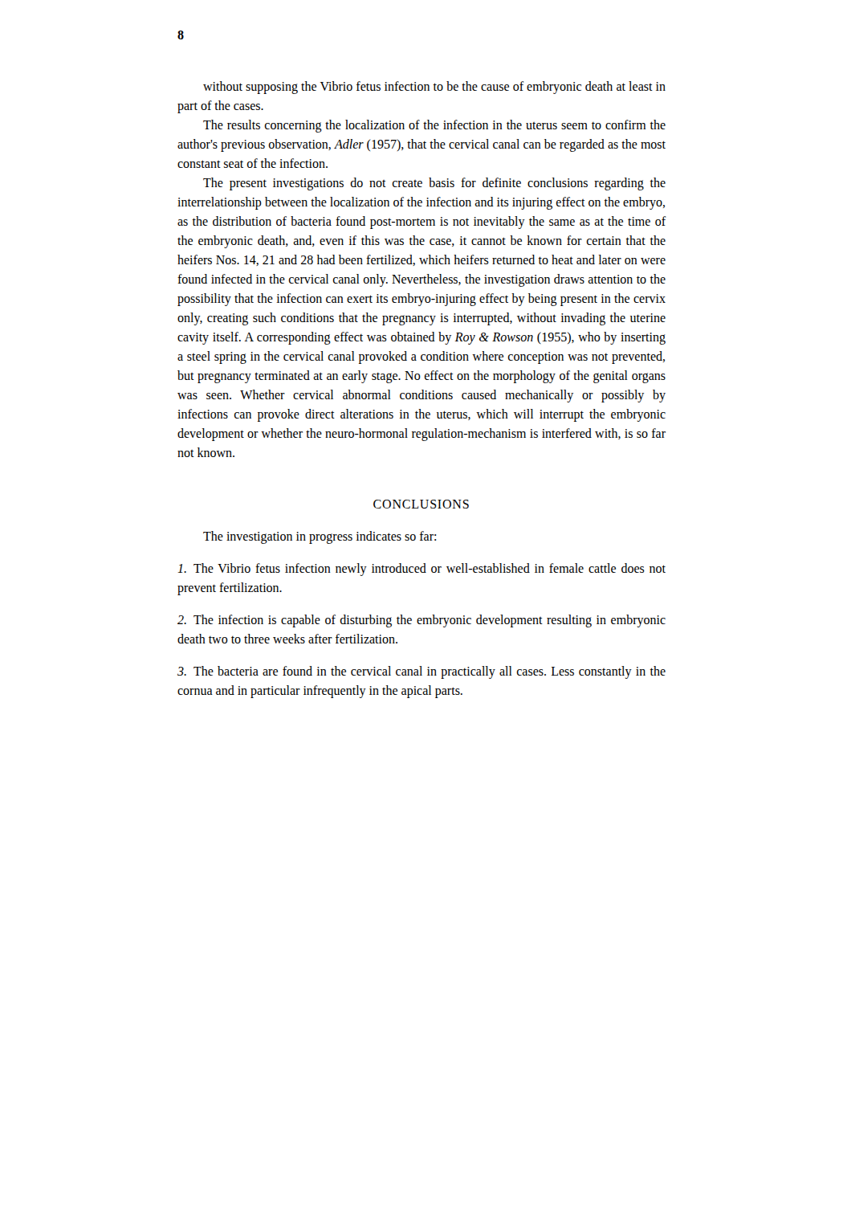8
without supposing the Vibrio fetus infection to be the cause of embryonic death at least in part of the cases.
The results concerning the localization of the infection in the uterus seem to confirm the author's previous observation, Adler (1957), that the cervical canal can be regarded as the most constant seat of the infection.
The present investigations do not create basis for definite conclusions regarding the interrelationship between the localization of the infection and its injuring effect on the embryo, as the distribution of bacteria found post-mortem is not inevitably the same as at the time of the embryonic death, and, even if this was the case, it cannot be known for certain that the heifers Nos. 14, 21 and 28 had been fertilized, which heifers returned to heat and later on were found infected in the cervical canal only. Nevertheless, the investigation draws attention to the possibility that the infection can exert its embryo-injuring effect by being present in the cervix only, creating such conditions that the pregnancy is interrupted, without invading the uterine cavity itself. A corresponding effect was obtained by Roy & Rowson (1955), who by inserting a steel spring in the cervical canal provoked a condition where conception was not prevented, but pregnancy terminated at an early stage. No effect on the morphology of the genital organs was seen. Whether cervical abnormal conditions caused mechanically or possibly by infections can provoke direct alterations in the uterus, which will interrupt the embryonic development or whether the neuro-hormonal regulation-mechanism is interfered with, is so far not known.
CONCLUSIONS
The investigation in progress indicates so far:
1. The Vibrio fetus infection newly introduced or well-established in female cattle does not prevent fertilization.
2. The infection is capable of disturbing the embryonic development resulting in embryonic death two to three weeks after fertilization.
3. The bacteria are found in the cervical canal in practically all cases. Less constantly in the cornua and in particular infrequently in the apical parts.